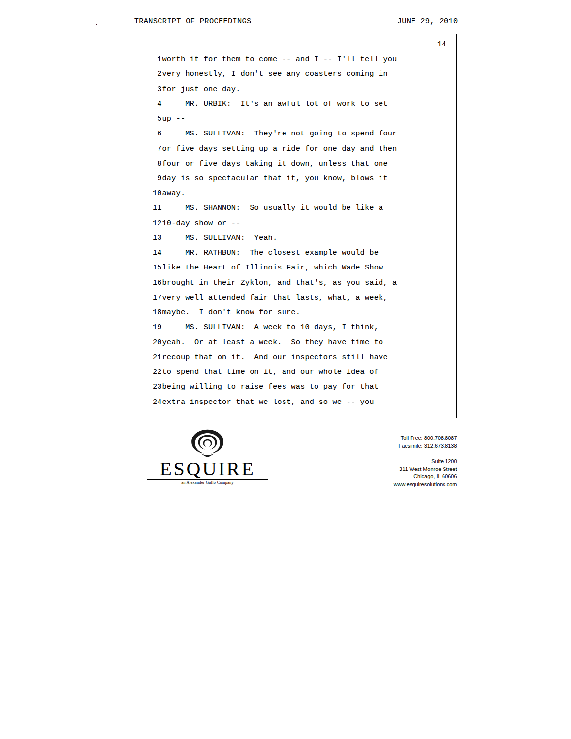.
TRANSCRIPT OF PROCEEDINGS
JUNE 29, 2010
14
| 1 | worth it for them to come -- and I -- I'll tell you |
| 2 | very honestly, I don't see any coasters coming in |
| 3 | for just one day. |
| 4 | MR. URBIK: It's an awful lot of work to set |
| 5 | up -- |
| 6 | MS. SULLIVAN: They're not going to spend four |
| 7 | or five days setting up a ride for one day and then |
| 8 | four or five days taking it down, unless that one |
| 9 | day is so spectacular that it, you know, blows it |
| 10 | away. |
| 11 | MS. SHANNON: So usually it would be like a |
| 12 | 10-day show or -- |
| 13 | MS. SULLIVAN: Yeah. |
| 14 | MR. RATHBUN: The closest example would be |
| 15 | like the Heart of Illinois Fair, which Wade Show |
| 16 | brought in their Zyklon, and that's, as you said, a |
| 17 | very well attended fair that lasts, what, a week, |
| 18 | maybe. I don't know for sure. |
| 19 | MS. SULLIVAN: A week to 10 days, I think, |
| 20 | yeah. Or at least a week. So they have time to |
| 21 | recoup that on it. And our inspectors still have |
| 22 | to spend that time on it, and our whole idea of |
| 23 | being willing to raise fees was to pay for that |
| 24 | extra inspector that we lost, and so we -- you |
ESQUIRE
an Alexander Gallo Company
Toll Free: 800.708.8087
Facsimile: 312.673.8138
Suite 1200
311 West Monroe Street
Chicago, IL 60606
www.esquiresolutions.com